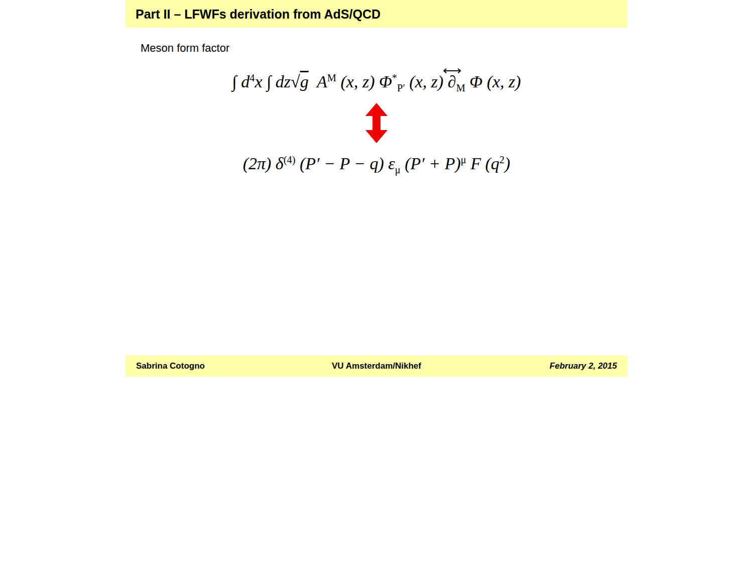Part II – LFWFs derivation from AdS/QCD
Meson form factor
∫ d4x ∫ dz√g AM (x, z) Φ*P′ (x, z) ⟷∂M Φ (x, z)
(2π) δ(4) (P′ − P − q) εμ (P′ + P)μ F (q2)
| Sabrina Cotogno | VU Amsterdam/Nikhef | February 2, 2015 |